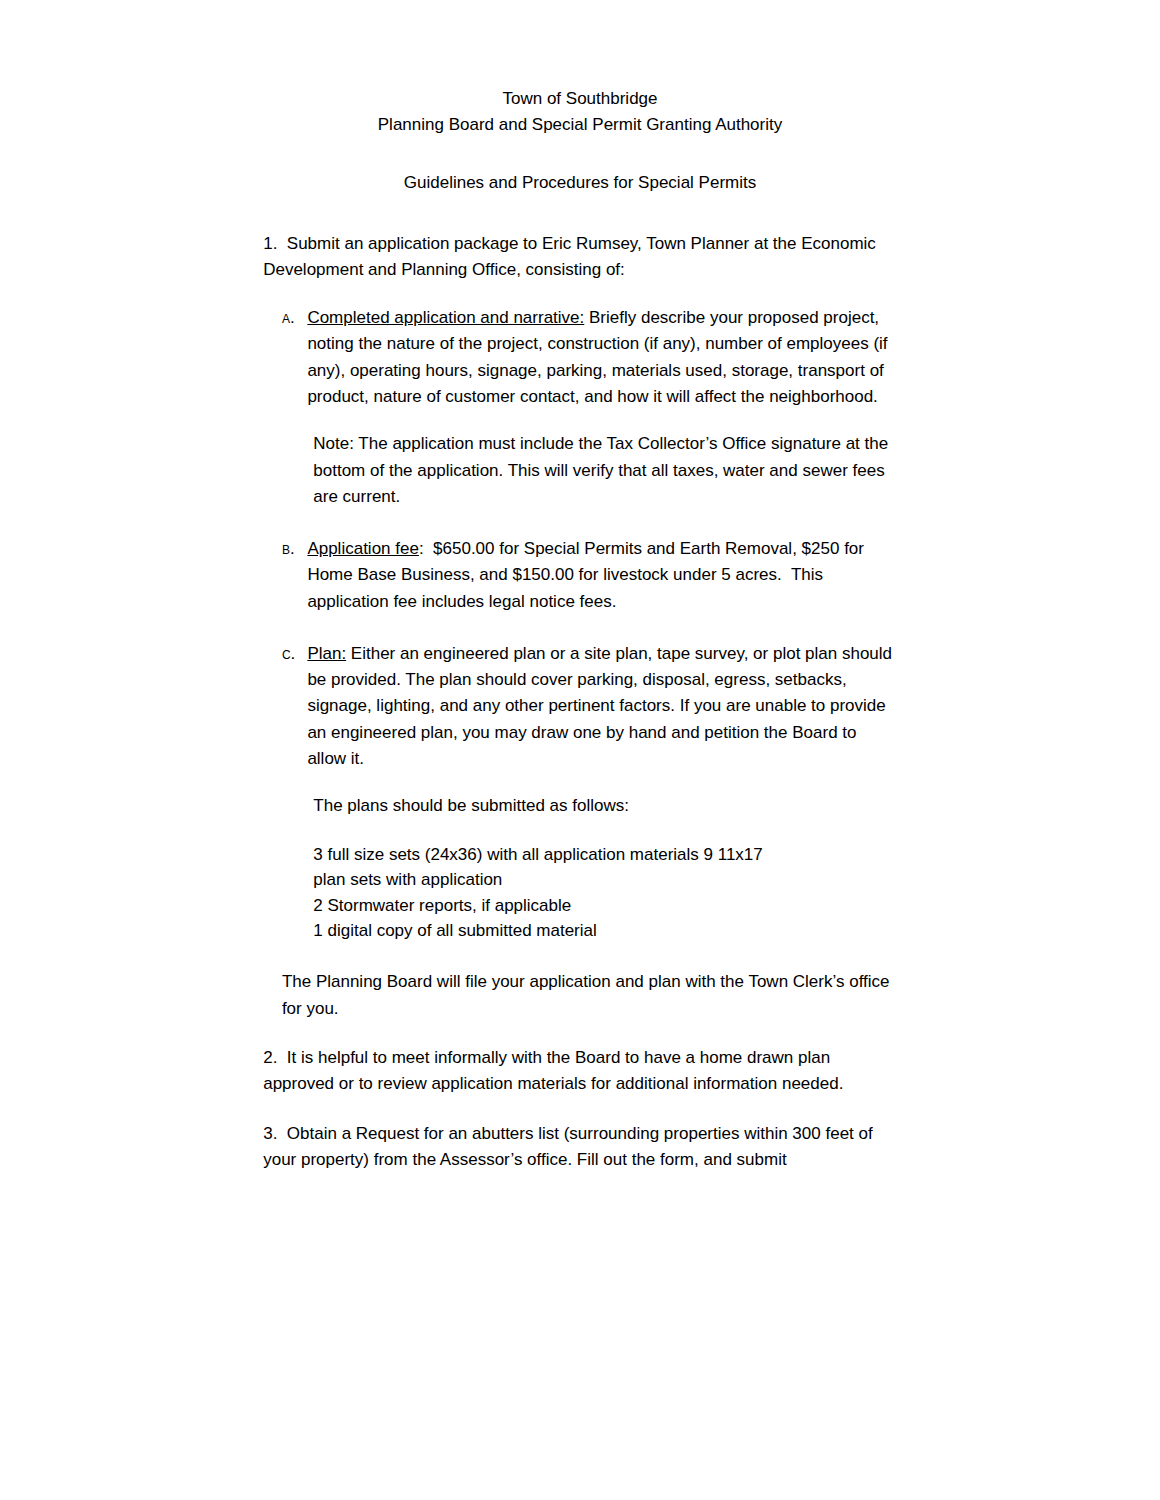Town of Southbridge Planning Board and Special Permit Granting Authority
Guidelines and Procedures for Special Permits
1. Submit an application package to Eric Rumsey, Town Planner at the Economic Development and Planning Office, consisting of:
a. Completed application and narrative: Briefly describe your proposed project, noting the nature of the project, construction (if any), number of employees (if any), operating hours, signage, parking, materials used, storage, transport of product, nature of customer contact, and how it will affect the neighborhood.
Note: The application must include the Tax Collector’s Office signature at the bottom of the application. This will verify that all taxes, water and sewer fees are current.
b. Application fee: $650.00 for Special Permits and Earth Removal, $250 for Home Base Business, and $150.00 for livestock under 5 acres. This application fee includes legal notice fees.
c. Plan: Either an engineered plan or a site plan, tape survey, or plot plan should be provided. The plan should cover parking, disposal, egress, setbacks, signage, lighting, and any other pertinent factors. If you are unable to provide an engineered plan, you may draw one by hand and petition the Board to allow it.
The plans should be submitted as follows:
3 full size sets (24x36) with all application materials 9 11x17
plan sets with application
2 Stormwater reports, if applicable
1 digital copy of all submitted material
The Planning Board will file your application and plan with the Town Clerk’s office for you.
2. It is helpful to meet informally with the Board to have a home drawn plan approved or to review application materials for additional information needed.
3. Obtain a Request for an abutters list (surrounding properties within 300 feet of your property) from the Assessor’s office. Fill out the form, and submit